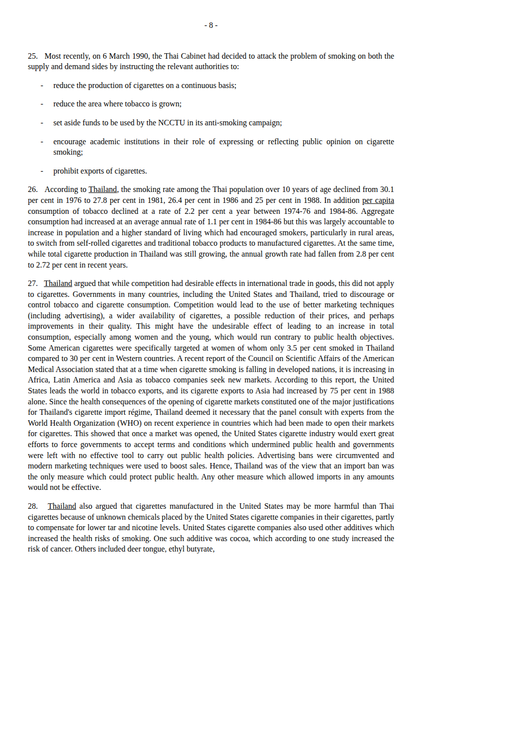- 8 -
25. Most recently, on 6 March 1990, the Thai Cabinet had decided to attack the problem of smoking on both the supply and demand sides by instructing the relevant authorities to:
reduce the production of cigarettes on a continuous basis;
reduce the area where tobacco is grown;
set aside funds to be used by the NCCTU in its anti-smoking campaign;
encourage academic institutions in their role of expressing or reflecting public opinion on cigarette smoking;
prohibit exports of cigarettes.
26. According to Thailand, the smoking rate among the Thai population over 10 years of age declined from 30.1 per cent in 1976 to 27.8 per cent in 1981, 26.4 per cent in 1986 and 25 per cent in 1988. In addition per capita consumption of tobacco declined at a rate of 2.2 per cent a year between 1974-76 and 1984-86. Aggregate consumption had increased at an average annual rate of 1.1 per cent in 1984-86 but this was largely accountable to increase in population and a higher standard of living which had encouraged smokers, particularly in rural areas, to switch from self-rolled cigarettes and traditional tobacco products to manufactured cigarettes. At the same time, while total cigarette production in Thailand was still growing, the annual growth rate had fallen from 2.8 per cent to 2.72 per cent in recent years.
27. Thailand argued that while competition had desirable effects in international trade in goods, this did not apply to cigarettes. Governments in many countries, including the United States and Thailand, tried to discourage or control tobacco and cigarette consumption. Competition would lead to the use of better marketing techniques (including advertising), a wider availability of cigarettes, a possible reduction of their prices, and perhaps improvements in their quality. This might have the undesirable effect of leading to an increase in total consumption, especially among women and the young, which would run contrary to public health objectives. Some American cigarettes were specifically targeted at women of whom only 3.5 per cent smoked in Thailand compared to 30 per cent in Western countries. A recent report of the Council on Scientific Affairs of the American Medical Association stated that at a time when cigarette smoking is falling in developed nations, it is increasing in Africa, Latin America and Asia as tobacco companies seek new markets. According to this report, the United States leads the world in tobacco exports, and its cigarette exports to Asia had increased by 75 per cent in 1988 alone. Since the health consequences of the opening of cigarette markets constituted one of the major justifications for Thailand's cigarette import régime, Thailand deemed it necessary that the panel consult with experts from the World Health Organization (WHO) on recent experience in countries which had been made to open their markets for cigarettes. This showed that once a market was opened, the United States cigarette industry would exert great efforts to force governments to accept terms and conditions which undermined public health and governments were left with no effective tool to carry out public health policies. Advertising bans were circumvented and modern marketing techniques were used to boost sales. Hence, Thailand was of the view that an import ban was the only measure which could protect public health. Any other measure which allowed imports in any amounts would not be effective.
28. Thailand also argued that cigarettes manufactured in the United States may be more harmful than Thai cigarettes because of unknown chemicals placed by the United States cigarette companies in their cigarettes, partly to compensate for lower tar and nicotine levels. United States cigarette companies also used other additives which increased the health risks of smoking. One such additive was cocoa, which according to one study increased the risk of cancer. Others included deer tongue, ethyl butyrate,